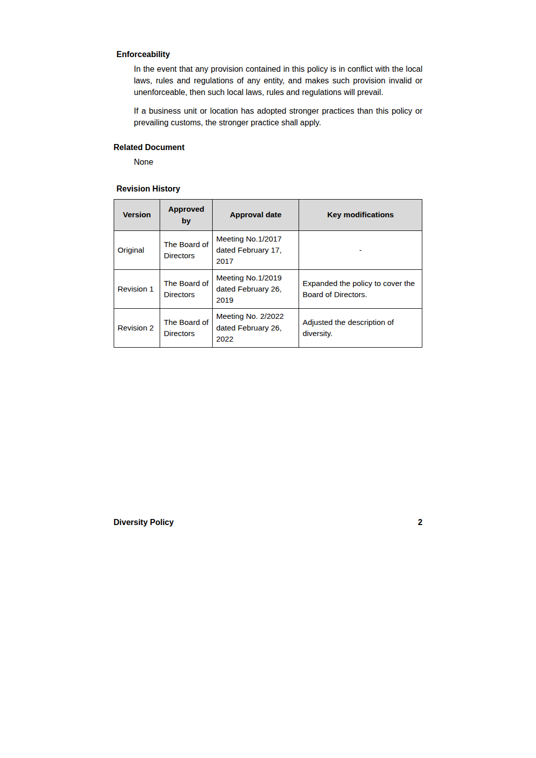Enforceability
In the event that any provision contained in this policy is in conflict with the local laws, rules and regulations of any entity, and makes such provision invalid or unenforceable, then such local laws, rules and regulations will prevail.
If a business unit or location has adopted stronger practices than this policy or prevailing customs, the stronger practice shall apply.
Related Document
None
Revision History
| Version | Approved by | Approval date | Key modifications |
| --- | --- | --- | --- |
| Original | The Board of Directors | Meeting No.1/2017 dated February 17, 2017 | - |
| Revision 1 | The Board of Directors | Meeting No.1/2019 dated February 26, 2019 | Expanded the policy to cover the Board of Directors. |
| Revision 2 | The Board of Directors | Meeting No. 2/2022 dated February 26, 2022 | Adjusted the description of diversity. |
Diversity Policy 2